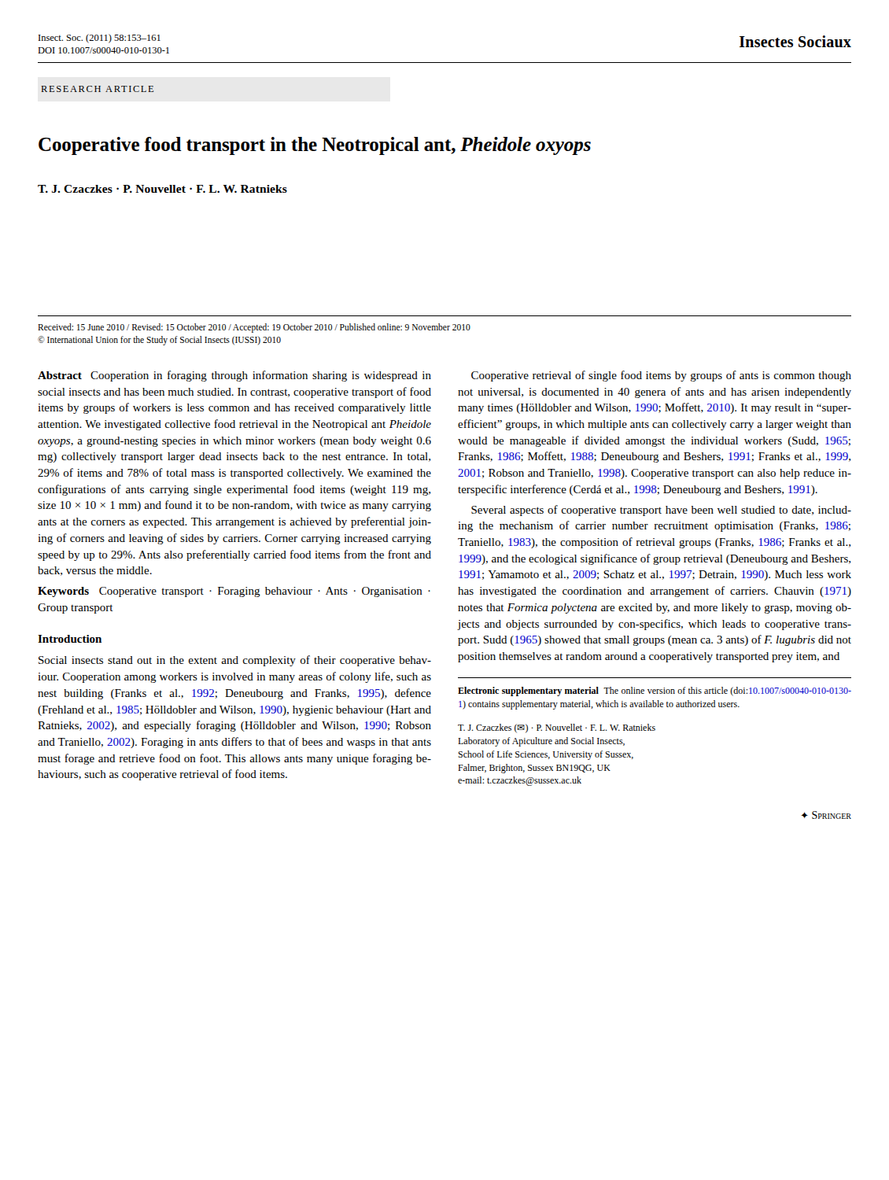Insect. Soc. (2011) 58:153–161
DOI 10.1007/s00040-010-0130-1
Insectes Sociaux
RESEARCH ARTICLE
Cooperative food transport in the Neotropical ant, Pheidole oxyops
T. J. Czaczkes · P. Nouvellet · F. L. W. Ratnieks
Received: 15 June 2010 / Revised: 15 October 2010 / Accepted: 19 October 2010 / Published online: 9 November 2010
© International Union for the Study of Social Insects (IUSSI) 2010
Abstract Cooperation in foraging through information sharing is widespread in social insects and has been much studied. In contrast, cooperative transport of food items by groups of workers is less common and has received comparatively little attention. We investigated collective food retrieval in the Neotropical ant Pheidole oxyops, a ground-nesting species in which minor workers (mean body weight 0.6 mg) collectively transport larger dead insects back to the nest entrance. In total, 29% of items and 78% of total mass is transported collectively. We examined the configurations of ants carrying single experimental food items (weight 119 mg, size 10 × 10 × 1 mm) and found it to be non-random, with twice as many carrying ants at the corners as expected. This arrangement is achieved by preferential joining of corners and leaving of sides by carriers. Corner carrying increased carrying speed by up to 29%. Ants also preferentially carried food items from the front and back, versus the middle.
Keywords Cooperative transport · Foraging behaviour · Ants · Organisation · Group transport
Introduction
Social insects stand out in the extent and complexity of their cooperative behaviour. Cooperation among workers is involved in many areas of colony life, such as nest building (Franks et al., 1992; Deneubourg and Franks, 1995), defence (Frehland et al., 1985; Hölldobler and Wilson, 1990), hygienic behaviour (Hart and Ratnieks, 2002), and especially foraging (Hölldobler and Wilson, 1990; Robson and Traniello, 2002). Foraging in ants differs to that of bees and wasps in that ants must forage and retrieve food on foot. This allows ants many unique foraging behaviours, such as cooperative retrieval of food items.
Cooperative retrieval of single food items by groups of ants is common though not universal, is documented in 40 genera of ants and has arisen independently many times (Hölldobler and Wilson, 1990; Moffett, 2010). It may result in “superefficient” groups, in which multiple ants can collectively carry a larger weight than would be manageable if divided amongst the individual workers (Sudd, 1965; Franks, 1986; Moffett, 1988; Deneubourg and Beshers, 1991; Franks et al., 1999, 2001; Robson and Traniello, 1998). Cooperative transport can also help reduce interspecific interference (Cerdá et al., 1998; Deneubourg and Beshers, 1991).
Several aspects of cooperative transport have been well studied to date, including the mechanism of carrier number recruitment optimisation (Franks, 1986; Traniello, 1983), the composition of retrieval groups (Franks, 1986; Franks et al., 1999), and the ecological significance of group retrieval (Deneubourg and Beshers, 1991; Yamamoto et al., 2009; Schatz et al., 1997; Detrain, 1990). Much less work has investigated the coordination and arrangement of carriers. Chauvin (1971) notes that Formica polyctena are excited by, and more likely to grasp, moving objects and objects surrounded by con-specifics, which leads to cooperative transport. Sudd (1965) showed that small groups (mean ca. 3 ants) of F. lugubris did not position themselves at random around a cooperatively transported prey item, and
Electronic supplementary material The online version of this article (doi:10.1007/s00040-010-0130-1) contains supplementary material, which is available to authorized users.
T. J. Czaczkes (✉) · P. Nouvellet · F. L. W. Ratnieks
Laboratory of Apiculture and Social Insects,
School of Life Sciences, University of Sussex,
Falmer, Brighton, Sussex BN19QG, UK
e-mail: t.czaczkes@sussex.ac.uk
✦Springer